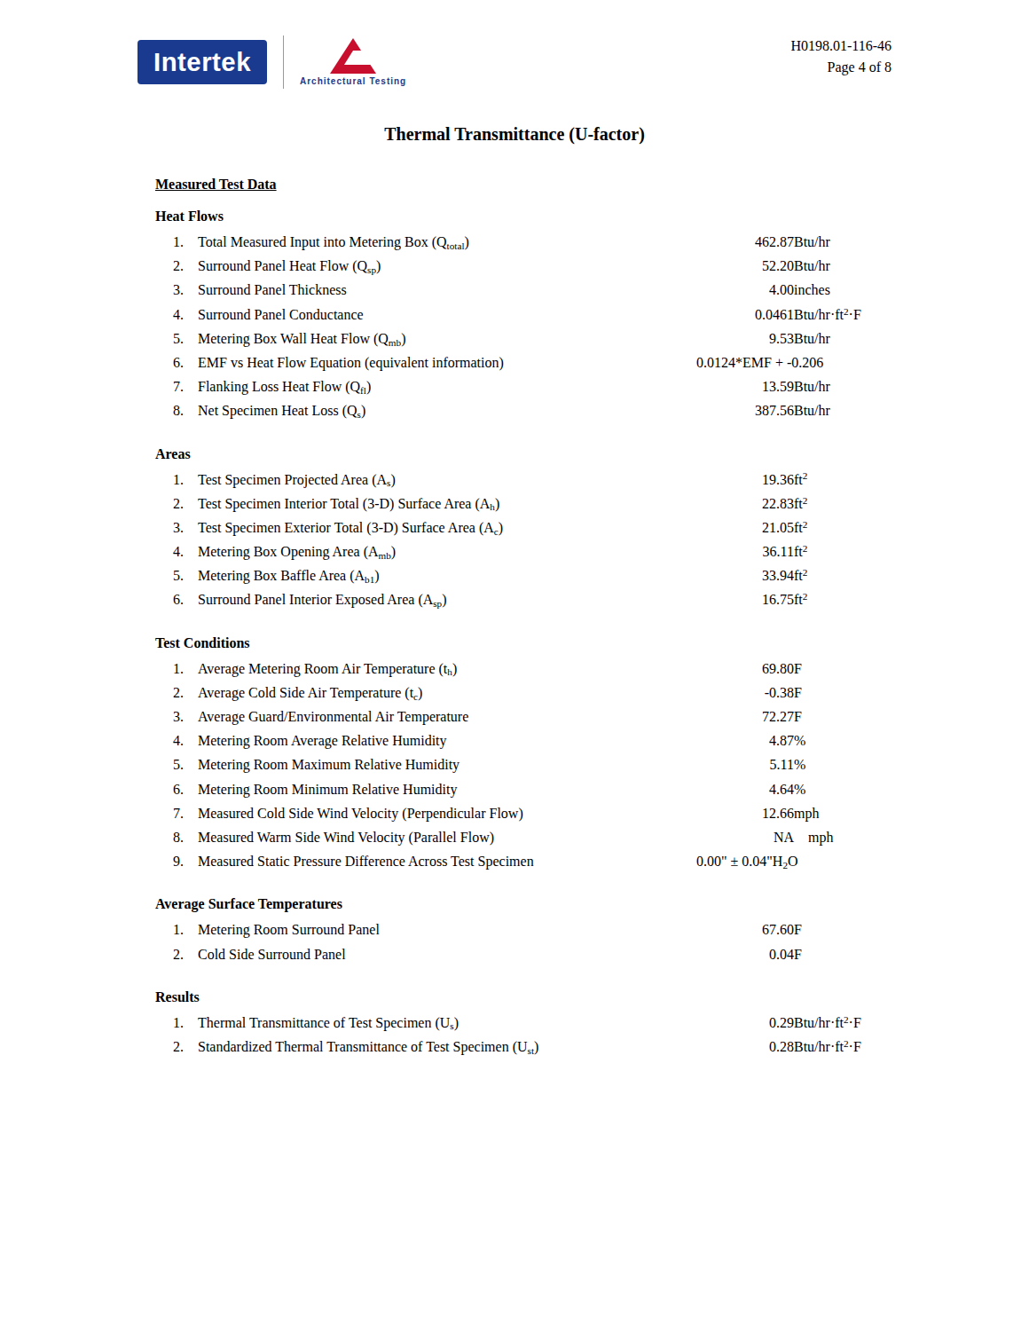Intertek
Architectural Testing
H0198.01-116-46
Page 4 of 8
Thermal Transmittance (U-factor)
Measured Test Data
Heat Flows
| 1. | Total Measured Input into Metering Box (Q total ) | 462.87 | Btu/hr |
| 2. | Surround Panel Heat Flow (Q sp ) | 52.20 | Btu/hr |
| 3. | Surround Panel Thickness | 4.00 | inches |
| 4. | Surround Panel Conductance | 0.0461 | Btu/hr·ft 2 ·F |
| 5. | Metering Box Wall Heat Flow (Q mb ) | 9.53 | Btu/hr |
| 6. | EMF vs Heat Flow Equation (equivalent information) | 0.0124*EMF + -0.206 |
| 7. | Flanking Loss Heat Flow (Q fl ) | 13.59 | Btu/hr |
| 8. | Net Specimen Heat Loss (Q s ) | 387.56 | Btu/hr |
Areas
| 1. | Test Specimen Projected Area (A s ) | 19.36 | ft 2 |
| 2. | Test Specimen Interior Total (3-D) Surface Area (A h ) | 22.83 | ft 2 |
| 3. | Test Specimen Exterior Total (3-D) Surface Area (A c ) | 21.05 | ft 2 |
| 4. | Metering Box Opening Area (A mb ) | 36.11 | ft 2 |
| 5. | Metering Box Baffle Area (A b1 ) | 33.94 | ft 2 |
| 6. | Surround Panel Interior Exposed Area (A sp ) | 16.75 | ft 2 |
Test Conditions
| 1. | Average Metering Room Air Temperature (t h ) | 69.80 | F |
| 2. | Average Cold Side Air Temperature (t c ) | -0.38 | F |
| 3. | Average Guard/Environmental Air Temperature | 72.27 | F |
| 4. | Metering Room Average Relative Humidity | 4.87 | % |
| 5. | Metering Room Maximum Relative Humidity | 5.11 | % |
| 6. | Metering Room Minimum Relative Humidity | 4.64 | % |
| 7. | Measured Cold Side Wind Velocity (Perpendicular Flow) | 12.66 | mph |
| 8. | Measured Warm Side Wind Velocity (Parallel Flow) | NA | mph |
| 9. | Measured Static Pressure Difference Across Test Specimen | 0.00" ± 0.04"H 2 O |
Average Surface Temperatures
| 1. | Metering Room Surround Panel | 67.60 | F |
| 2. | Cold Side Surround Panel | 0.04 | F |
Results
| 1. | Thermal Transmittance of Test Specimen (U s ) | 0.29 | Btu/hr·ft 2 ·F |
| 2. | Standardized Thermal Transmittance of Test Specimen (U st ) | 0.28 | Btu/hr·ft 2 ·F |